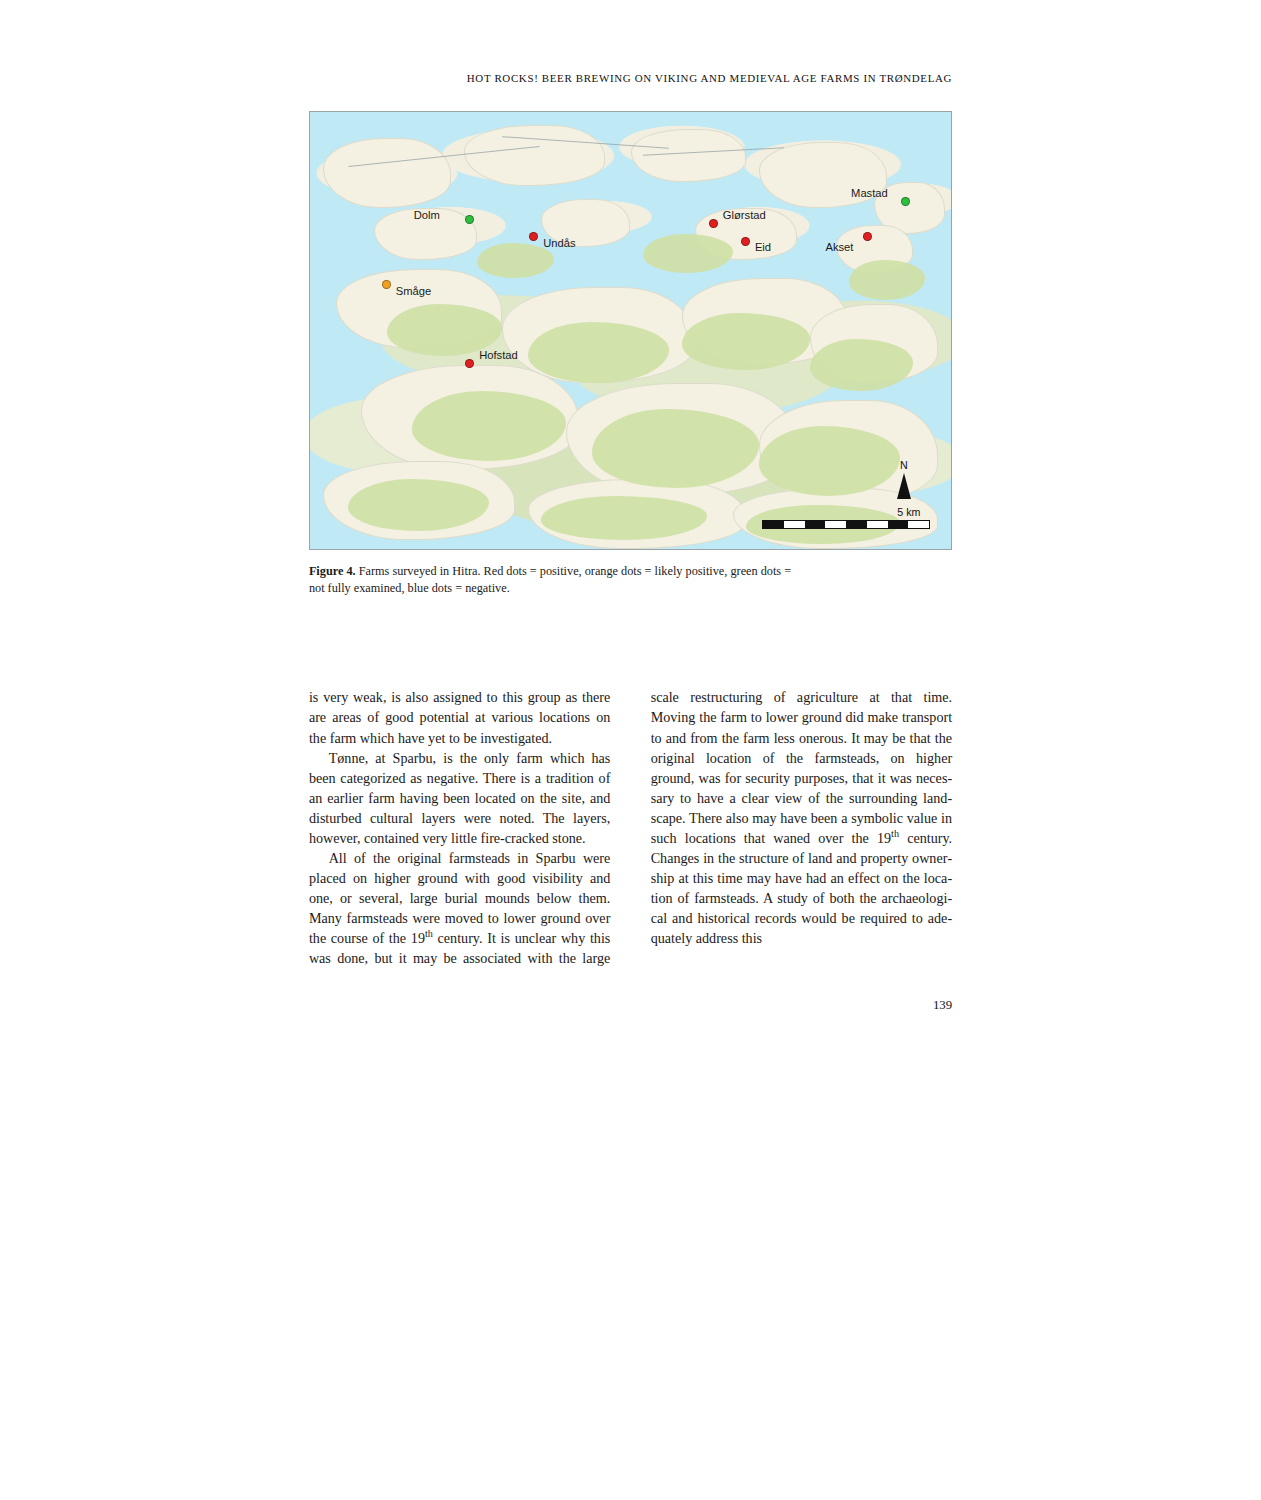Hot Rocks! Beer Brewing on Viking and Medieval Age Farms in Trøndelag
Dolm
Undås
Glørstad
Eid
Mastad
Akset
Småge
Hofstad
N
5 km
Figure 4. Farms surveyed in Hitra. Red dots = positive, orange dots = likely positive, green dots = not fully examined, blue dots = negative.
is very weak, is also assigned to this group as there are areas of good potential at various locations on the farm which have yet to be investigated.
Tønne, at Sparbu, is the only farm which has been categorized as negative. There is a tradition of an earlier farm having been located on the site, and disturbed cultural layers were noted. The layers, however, contained very little fire-cracked stone.
All of the original farmsteads in Sparbu were placed on higher ground with good visibility and one, or several, large burial mounds below them. Many farmsteads were moved to lower ground over the course of the 19th century. It is unclear why this was done, but it may be associated with the large scale restructuring of agriculture at that time. Moving the farm to lower ground did make transport to and from the farm less onerous. It may be that the original location of the farmsteads, on higher ground, was for security purposes, that it was necessary to have a clear view of the surrounding landscape. There also may have been a symbolic value in such locations that waned over the 19th century. Changes in the structure of land and property ownership at this time may have had an effect on the location of farmsteads. A study of both the archaeological and historical records would be required to adequately address this
139